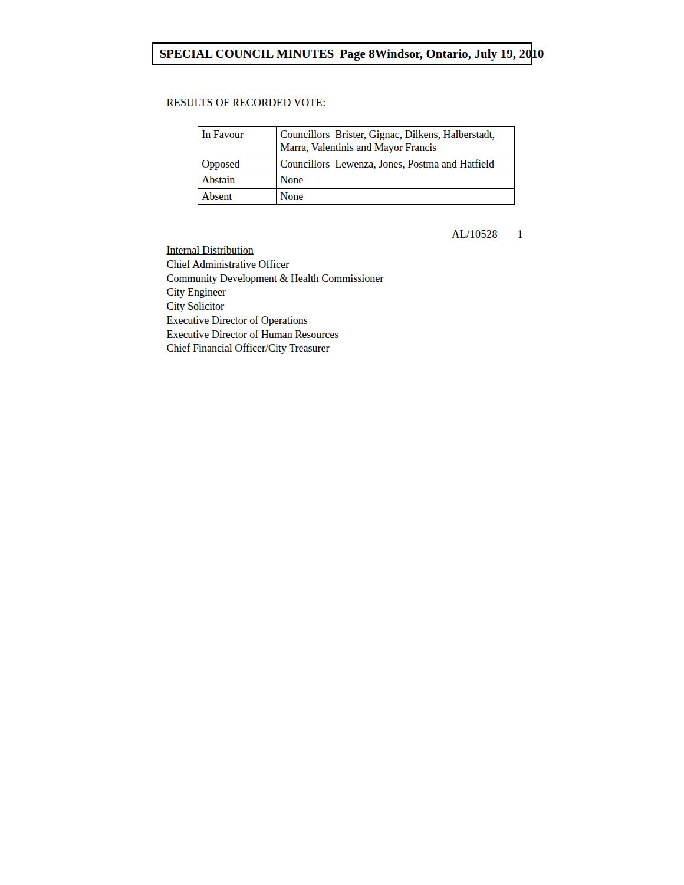SPECIAL COUNCIL MINUTES Page 8 Windsor, Ontario, July 19, 2010
RESULTS OF RECORDED VOTE:
| In Favour | Councillors Brister, Gignac, Dilkens, Halberstadt, Marra, Valentinis and Mayor Francis |
| Opposed | Councillors Lewenza, Jones, Postma and Hatfield |
| Abstain | None |
| Absent | None |
AL/105281
Internal Distribution
Chief Administrative Officer
Community Development & Health Commissioner
City Engineer
City Solicitor
Executive Director of Operations
Executive Director of Human Resources
Chief Financial Officer/City Treasurer